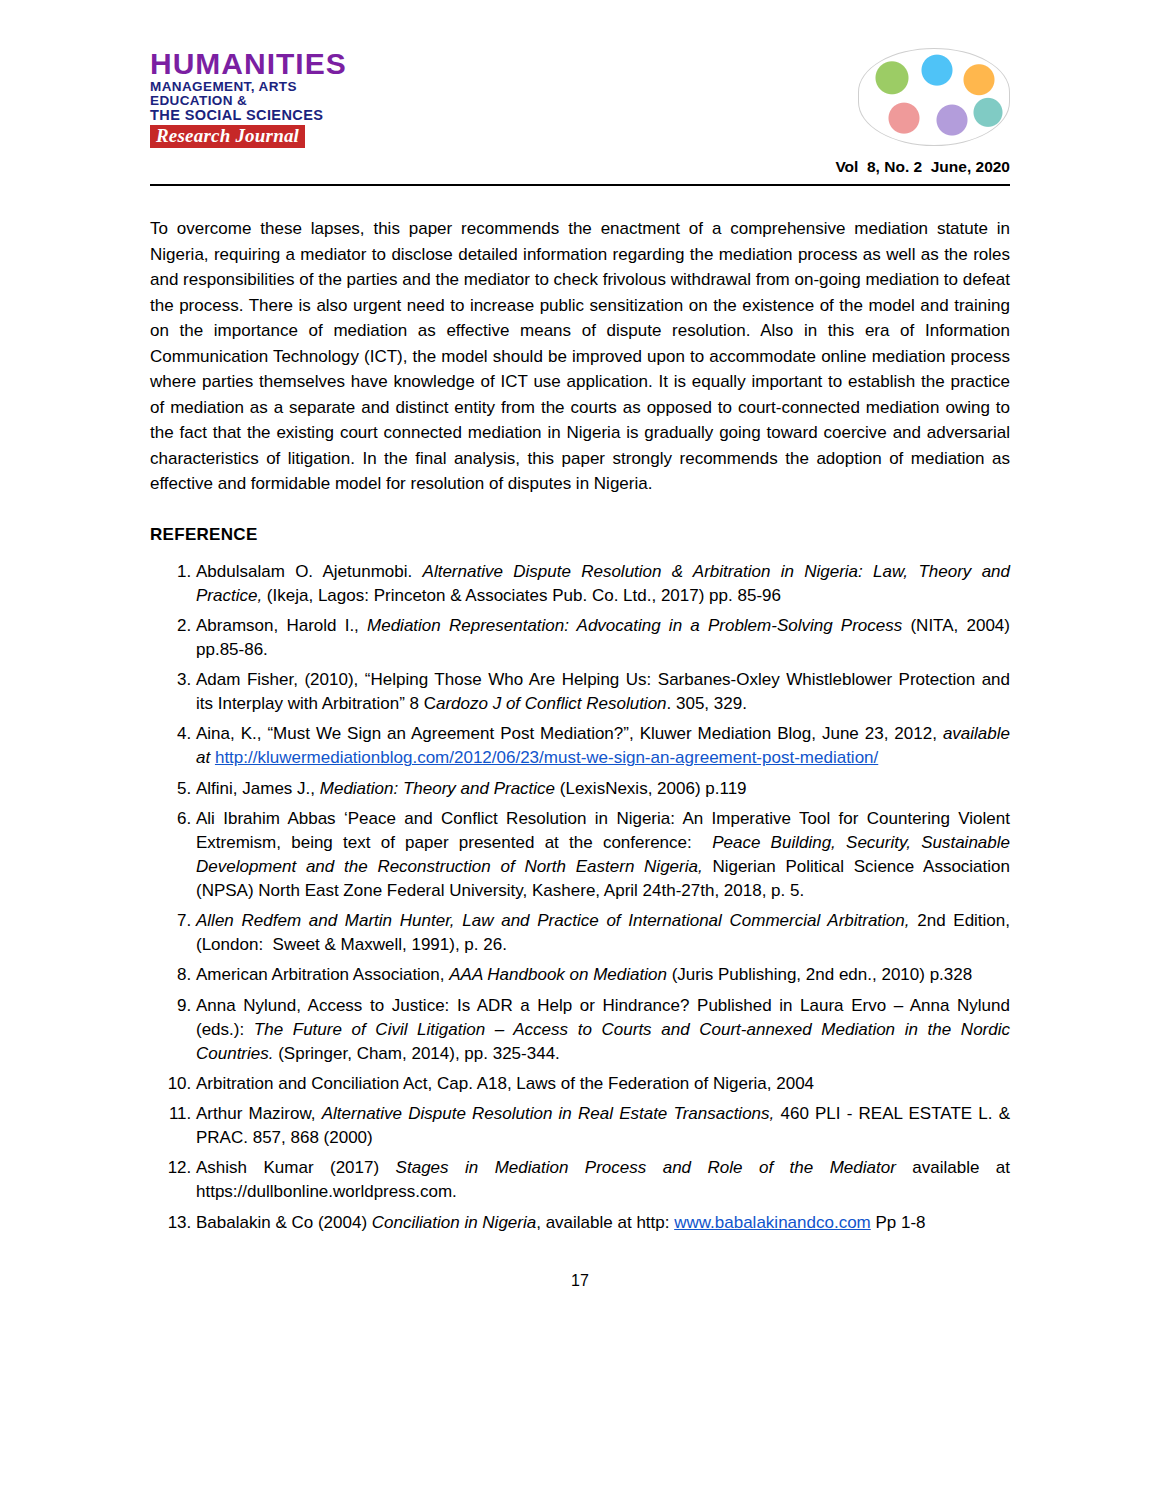HUMANITIES
MANAGEMENT, ARTS
EDUCATION &
THE SOCIAL SCIENCES
Research Journal
Vol 8, No. 2 June, 2020
To overcome these lapses, this paper recommends the enactment of a comprehensive mediation statute in Nigeria, requiring a mediator to disclose detailed information regarding the mediation process as well as the roles and responsibilities of the parties and the mediator to check frivolous withdrawal from on-going mediation to defeat the process. There is also urgent need to increase public sensitization on the existence of the model and training on the importance of mediation as effective means of dispute resolution. Also in this era of Information Communication Technology (ICT), the model should be improved upon to accommodate online mediation process where parties themselves have knowledge of ICT use application. It is equally important to establish the practice of mediation as a separate and distinct entity from the courts as opposed to court-connected mediation owing to the fact that the existing court connected mediation in Nigeria is gradually going toward coercive and adversarial characteristics of litigation. In the final analysis, this paper strongly recommends the adoption of mediation as effective and formidable model for resolution of disputes in Nigeria.
REFERENCE
Abdulsalam O. Ajetunmobi. Alternative Dispute Resolution & Arbitration in Nigeria: Law, Theory and Practice, (Ikeja, Lagos: Princeton & Associates Pub. Co. Ltd., 2017) pp. 85-96
Abramson, Harold I., Mediation Representation: Advocating in a Problem-Solving Process (NITA, 2004) pp.85-86.
Adam Fisher, (2010), “Helping Those Who Are Helping Us: Sarbanes-Oxley Whistleblower Protection and its Interplay with Arbitration” 8 Cardozo J of Conflict Resolution. 305, 329.
Aina, K., “Must We Sign an Agreement Post Mediation?”, Kluwer Mediation Blog, June 23, 2012, available at http://kluwermediationblog.com/2012/06/23/must-we-sign-an-agreement-post-mediation/
Alfini, James J., Mediation: Theory and Practice (LexisNexis, 2006) p.119
Ali Ibrahim Abbas ‘Peace and Conflict Resolution in Nigeria: An Imperative Tool for Countering Violent Extremism, being text of paper presented at the conference: Peace Building, Security, Sustainable Development and the Reconstruction of North Eastern Nigeria, Nigerian Political Science Association (NPSA) North East Zone Federal University, Kashere, April 24th-27th, 2018, p. 5.
Allen Redfem and Martin Hunter, Law and Practice of International Commercial Arbitration, 2nd Edition, (London: Sweet & Maxwell, 1991), p. 26.
American Arbitration Association, AAA Handbook on Mediation (Juris Publishing, 2nd edn., 2010) p.328
Anna Nylund, Access to Justice: Is ADR a Help or Hindrance? Published in Laura Ervo – Anna Nylund (eds.): The Future of Civil Litigation – Access to Courts and Court-annexed Mediation in the Nordic Countries. (Springer, Cham, 2014), pp. 325-344.
Arbitration and Conciliation Act, Cap. A18, Laws of the Federation of Nigeria, 2004
Arthur Mazirow, Alternative Dispute Resolution in Real Estate Transactions, 460 PLI - REAL ESTATE L. & PRAC. 857, 868 (2000)
Ashish Kumar (2017) Stages in Mediation Process and Role of the Mediator available at https://dullbonline.worldpress.com.
Babalakin & Co (2004) Conciliation in Nigeria, available at http: www.babalakinandco.com Pp 1-8
17